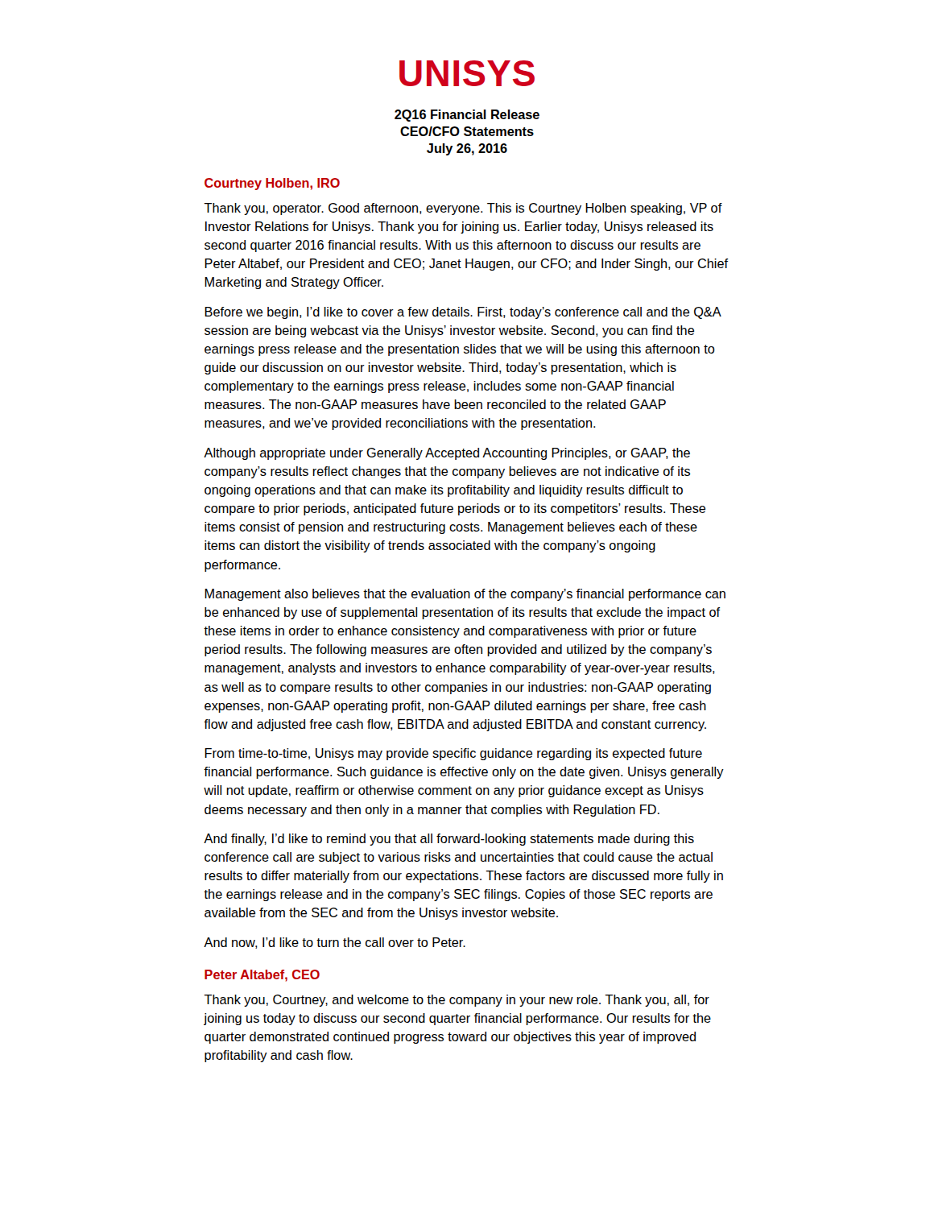UNISYS
2Q16 Financial Release
CEO/CFO Statements
July 26, 2016
Courtney Holben, IRO
Thank you, operator. Good afternoon, everyone. This is Courtney Holben speaking, VP of Investor Relations for Unisys. Thank you for joining us. Earlier today, Unisys released its second quarter 2016 financial results. With us this afternoon to discuss our results are Peter Altabef, our President and CEO; Janet Haugen, our CFO; and Inder Singh, our Chief Marketing and Strategy Officer.
Before we begin, I’d like to cover a few details. First, today’s conference call and the Q&A session are being webcast via the Unisys’ investor website. Second, you can find the earnings press release and the presentation slides that we will be using this afternoon to guide our discussion on our investor website. Third, today’s presentation, which is complementary to the earnings press release, includes some non-GAAP financial measures. The non-GAAP measures have been reconciled to the related GAAP measures, and we’ve provided reconciliations with the presentation.
Although appropriate under Generally Accepted Accounting Principles, or GAAP, the company’s results reflect changes that the company believes are not indicative of its ongoing operations and that can make its profitability and liquidity results difficult to compare to prior periods, anticipated future periods or to its competitors’ results. These items consist of pension and restructuring costs. Management believes each of these items can distort the visibility of trends associated with the company’s ongoing performance.
Management also believes that the evaluation of the company’s financial performance can be enhanced by use of supplemental presentation of its results that exclude the impact of these items in order to enhance consistency and comparativeness with prior or future period results. The following measures are often provided and utilized by the company’s management, analysts and investors to enhance comparability of year-over-year results, as well as to compare results to other companies in our industries: non-GAAP operating expenses, non-GAAP operating profit, non-GAAP diluted earnings per share, free cash flow and adjusted free cash flow, EBITDA and adjusted EBITDA and constant currency.
From time-to-time, Unisys may provide specific guidance regarding its expected future financial performance. Such guidance is effective only on the date given. Unisys generally will not update, reaffirm or otherwise comment on any prior guidance except as Unisys deems necessary and then only in a manner that complies with Regulation FD.
And finally, I’d like to remind you that all forward-looking statements made during this conference call are subject to various risks and uncertainties that could cause the actual results to differ materially from our expectations. These factors are discussed more fully in the earnings release and in the company’s SEC filings. Copies of those SEC reports are available from the SEC and from the Unisys investor website.
And now, I’d like to turn the call over to Peter.
Peter Altabef, CEO
Thank you, Courtney, and welcome to the company in your new role. Thank you, all, for joining us today to discuss our second quarter financial performance. Our results for the quarter demonstrated continued progress toward our objectives this year of improved profitability and cash flow.